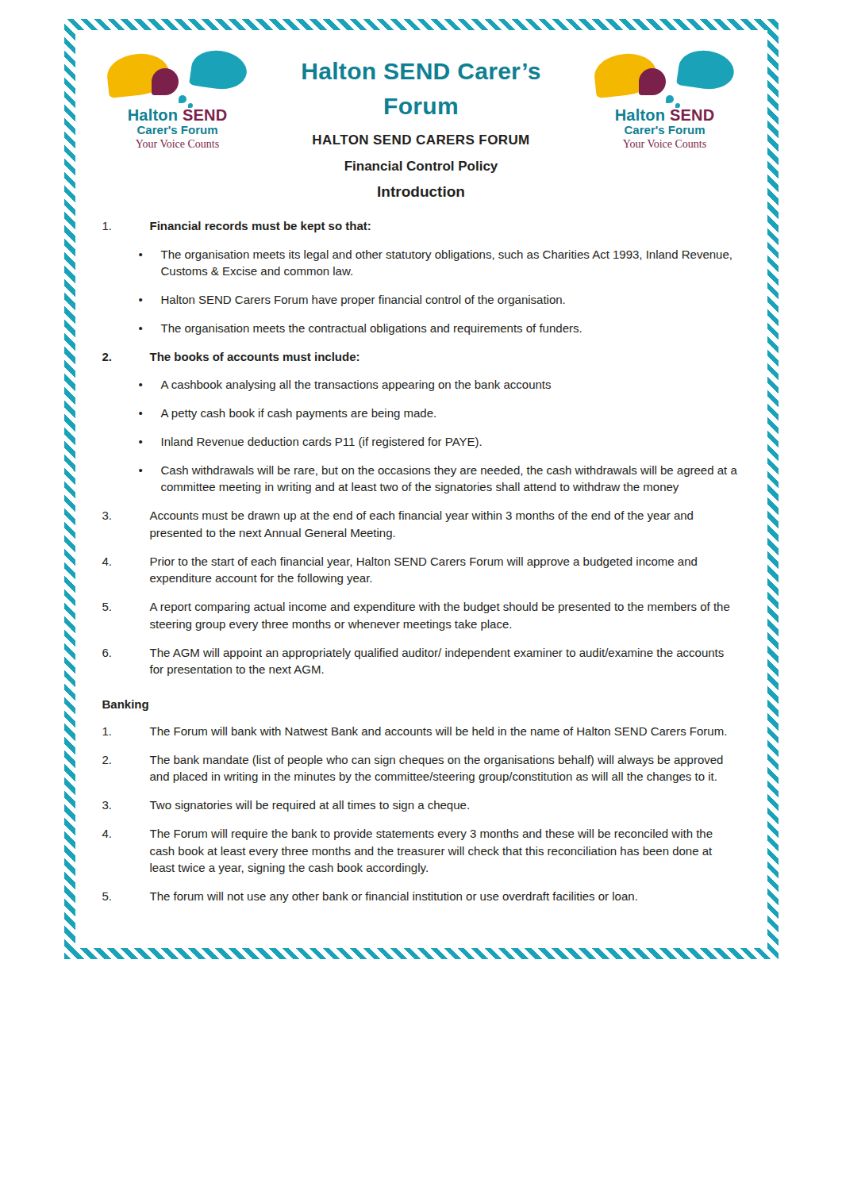Halton SEND
Carer's Forum
Your Voice Counts
Halton SEND Carer’s Forum
HALTON SEND CARERS FORUM
Financial Control Policy
Introduction
Halton SEND
Carer's Forum
Your Voice Counts
1. Financial records must be kept so that:
The organisation meets its legal and other statutory obligations, such as Charities Act 1993, Inland Revenue, Customs & Excise and common law.
Halton SEND Carers Forum have proper financial control of the organisation.
The organisation meets the contractual obligations and requirements of funders.
2. The books of accounts must include:
A cashbook analysing all the transactions appearing on the bank accounts
A petty cash book if cash payments are being made.
Inland Revenue deduction cards P11 (if registered for PAYE).
Cash withdrawals will be rare, but on the occasions they are needed, the cash withdrawals will be agreed at a committee meeting in writing and at least two of the signatories shall attend to withdraw the money
3. Accounts must be drawn up at the end of each financial year within 3 months of the end of the year and presented to the next Annual General Meeting.
4. Prior to the start of each financial year, Halton SEND Carers Forum will approve a budgeted income and expenditure account for the following year.
5. A report comparing actual income and expenditure with the budget should be presented to the members of the steering group every three months or whenever meetings take place.
6. The AGM will appoint an appropriately qualified auditor/ independent examiner to audit/examine the accounts for presentation to the next AGM.
Banking
1. The Forum will bank with Natwest Bank and accounts will be held in the name of Halton SEND Carers Forum.
2. The bank mandate (list of people who can sign cheques on the organisations behalf) will always be approved and placed in writing in the minutes by the committee/steering group/constitution as will all the changes to it.
3. Two signatories will be required at all times to sign a cheque.
4. The Forum will require the bank to provide statements every 3 months and these will be reconciled with the cash book at least every three months and the treasurer will check that this reconciliation has been done at least twice a year, signing the cash book accordingly.
5. The forum will not use any other bank or financial institution or use overdraft facilities or loan.